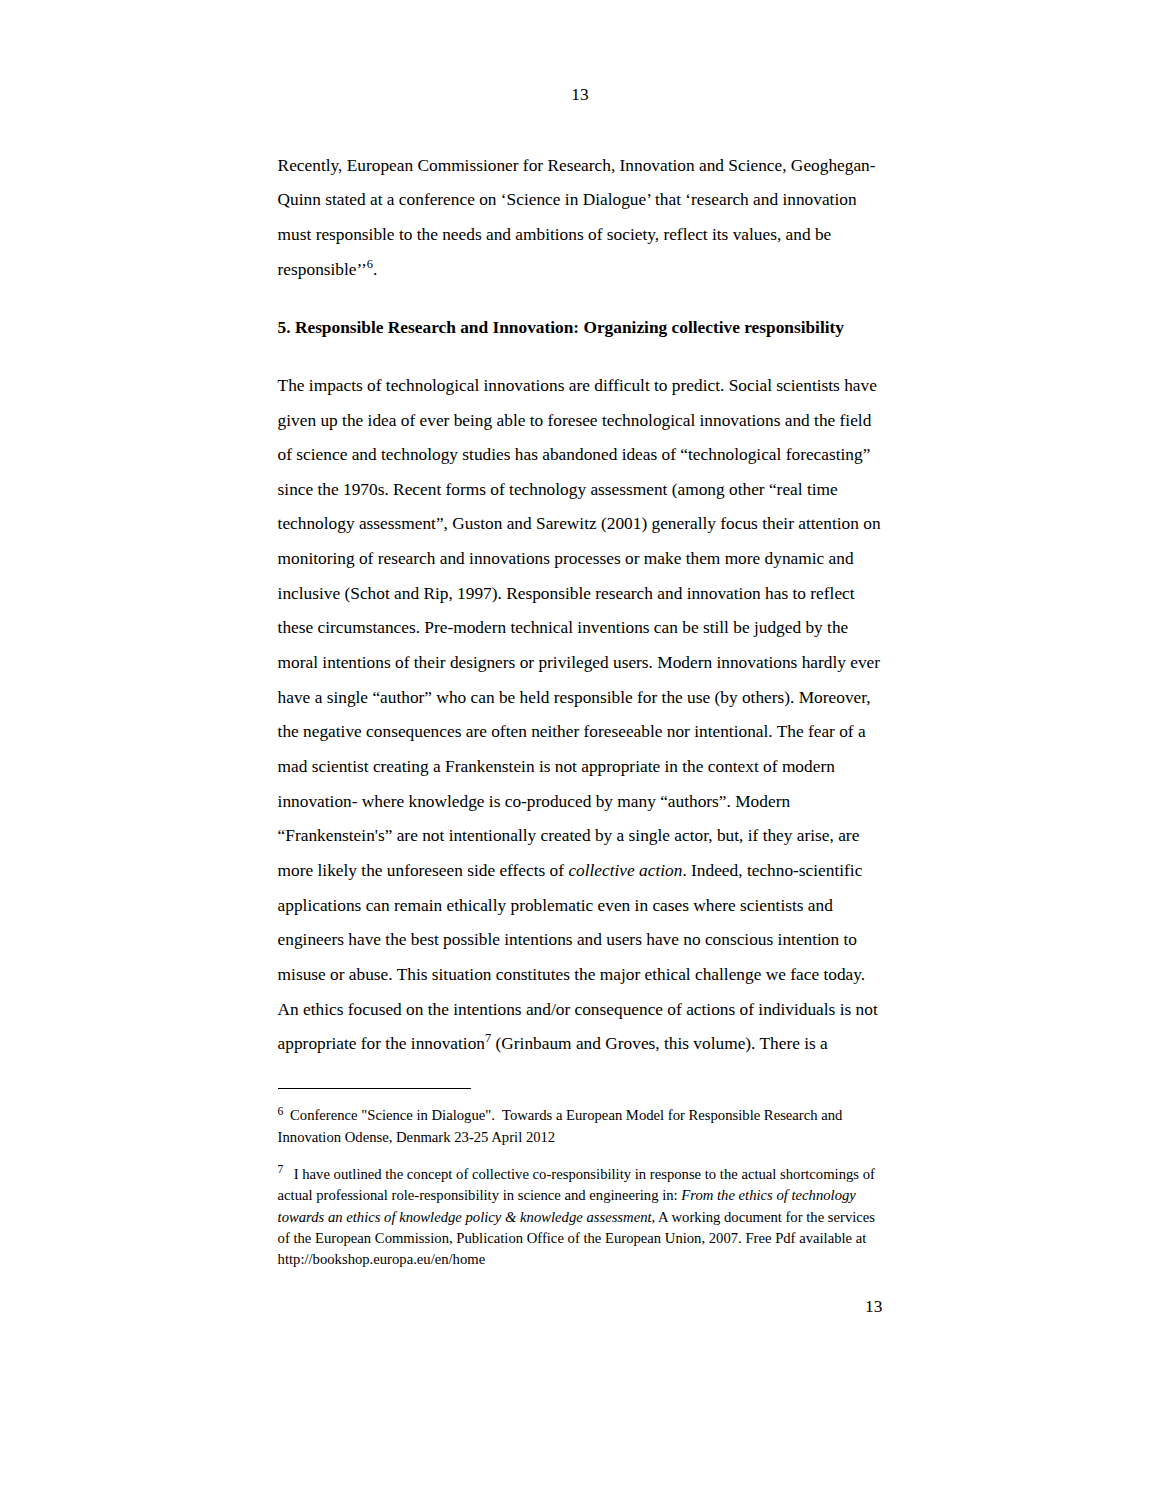13
Recently, European Commissioner for Research, Innovation and Science, Geoghegan-Quinn stated at a conference on ‘Science in Dialogue’ that ‘research and innovation must responsible to the needs and ambitions of society, reflect its values, and be responsible’’6.
5. Responsible Research and Innovation: Organizing collective responsibility
The impacts of technological innovations are difficult to predict. Social scientists have given up the idea of ever being able to foresee technological innovations and the field of science and technology studies has abandoned ideas of “technological forecasting” since the 1970s. Recent forms of technology assessment (among other “real time technology assessment”, Guston and Sarewitz (2001) generally focus their attention on monitoring of research and innovations processes or make them more dynamic and inclusive (Schot and Rip, 1997). Responsible research and innovation has to reflect these circumstances. Pre-modern technical inventions can be still be judged by the moral intentions of their designers or privileged users. Modern innovations hardly ever have a single “author” who can be held responsible for the use (by others). Moreover, the negative consequences are often neither foreseeable nor intentional. The fear of a mad scientist creating a Frankenstein is not appropriate in the context of modern innovation- where knowledge is co-produced by many “authors”. Modern “Frankenstein's” are not intentionally created by a single actor, but, if they arise, are more likely the unforeseen side effects of collective action. Indeed, techno-scientific applications can remain ethically problematic even in cases where scientists and engineers have the best possible intentions and users have no conscious intention to misuse or abuse. This situation constitutes the major ethical challenge we face today. An ethics focused on the intentions and/or consequence of actions of individuals is not appropriate for the innovation7 (Grinbaum and Groves, this volume). There is a
6 Conference "Science in Dialogue". Towards a European Model for Responsible Research and Innovation Odense, Denmark 23-25 April 2012
7 I have outlined the concept of collective co-responsibility in response to the actual shortcomings of actual professional role-responsibility in science and engineering in: From the ethics of technology towards an ethics of knowledge policy & knowledge assessment, A working document for the services of the European Commission, Publication Office of the European Union, 2007. Free Pdf available at http://bookshop.europa.eu/en/home
13